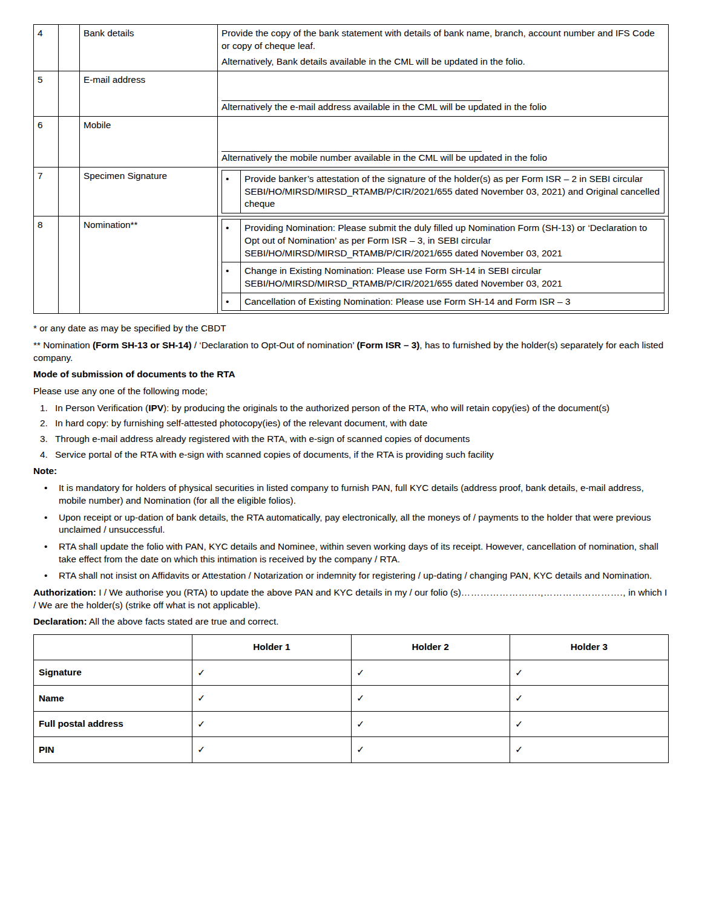| 4 | | Bank details | Provide the copy of the bank statement with details of bank name, branch, account number and IFS Code or copy of cheque leaf. Alternatively, Bank details available in the CML will be updated in the folio. |
| 5 | | E-mail address | Alternatively the e-mail address available in the CML will be updated in the folio |
| 6 | | Mobile | Alternatively the mobile number available in the CML will be updated in the folio |
| 7 | | Specimen Signature | / • / Provide banker’s attestation of the signature of the holder(s) as per Form ISR – 2 in SEBI circular SEBI/HO/MIRSD/MIRSD_RTAMB/P/CIR/2021/655 dated November 03, 2021) and Original cancelled cheque / |
| 8 | | Nomination** | / • / Providing Nomination: Please submit the duly filled up Nomination Form (SH-13) or ‘Declaration to Opt out of Nomination’ as per Form ISR – 3, in SEBI circular SEBI/HO/MIRSD/MIRSD_RTAMB/P/CIR/2021/655 dated November 03, 2021 / / • / Change in Existing Nomination: Please use Form SH-14 in SEBI circular SEBI/HO/MIRSD/MIRSD_RTAMB/P/CIR/2021/655 dated November 03, 2021 / / • / Cancellation of Existing Nomination: Please use Form SH-14 and Form ISR – 3 / |
* or any date as may be specified by the CBDT
** Nomination (Form SH-13 or SH-14) / ‘Declaration to Opt-Out of nomination’ (Form ISR – 3), has to furnished by the holder(s) separately for each listed company.
Mode of submission of documents to the RTA
Please use any one of the following mode;
In Person Verification (IPV): by producing the originals to the authorized person of the RTA, who will retain copy(ies) of the document(s)
In hard copy: by furnishing self-attested photocopy(ies) of the relevant document, with date
Through e-mail address already registered with the RTA, with e-sign of scanned copies of documents
Service portal of the RTA with e-sign with scanned copies of documents, if the RTA is providing such facility
Note:
It is mandatory for holders of physical securities in listed company to furnish PAN, full KYC details (address proof, bank details, e-mail address, mobile number) and Nomination (for all the eligible folios).
Upon receipt or up-dation of bank details, the RTA automatically, pay electronically, all the moneys of / payments to the holder that were previous unclaimed / unsuccessful.
RTA shall update the folio with PAN, KYC details and Nominee, within seven working days of its receipt. However, cancellation of nomination, shall take effect from the date on which this intimation is received by the company / RTA.
RTA shall not insist on Affidavits or Attestation / Notarization or indemnity for registering / up-dating / changing PAN, KYC details and Nomination.
Authorization: I / We authorise you (RTA) to update the above PAN and KYC details in my / our folio (s)…………………….,……………………., in which I / We are the holder(s) (strike off what is not applicable).
Declaration: All the above facts stated are true and correct.
| | Holder 1 | Holder 2 | Holder 3 |
| --- | --- | --- | --- |
| Signature | ✓ | ✓ | ✓ |
| Name | ✓ | ✓ | ✓ |
| Full postal address | ✓ | ✓ | ✓ |
| PIN | ✓ | ✓ | ✓ |